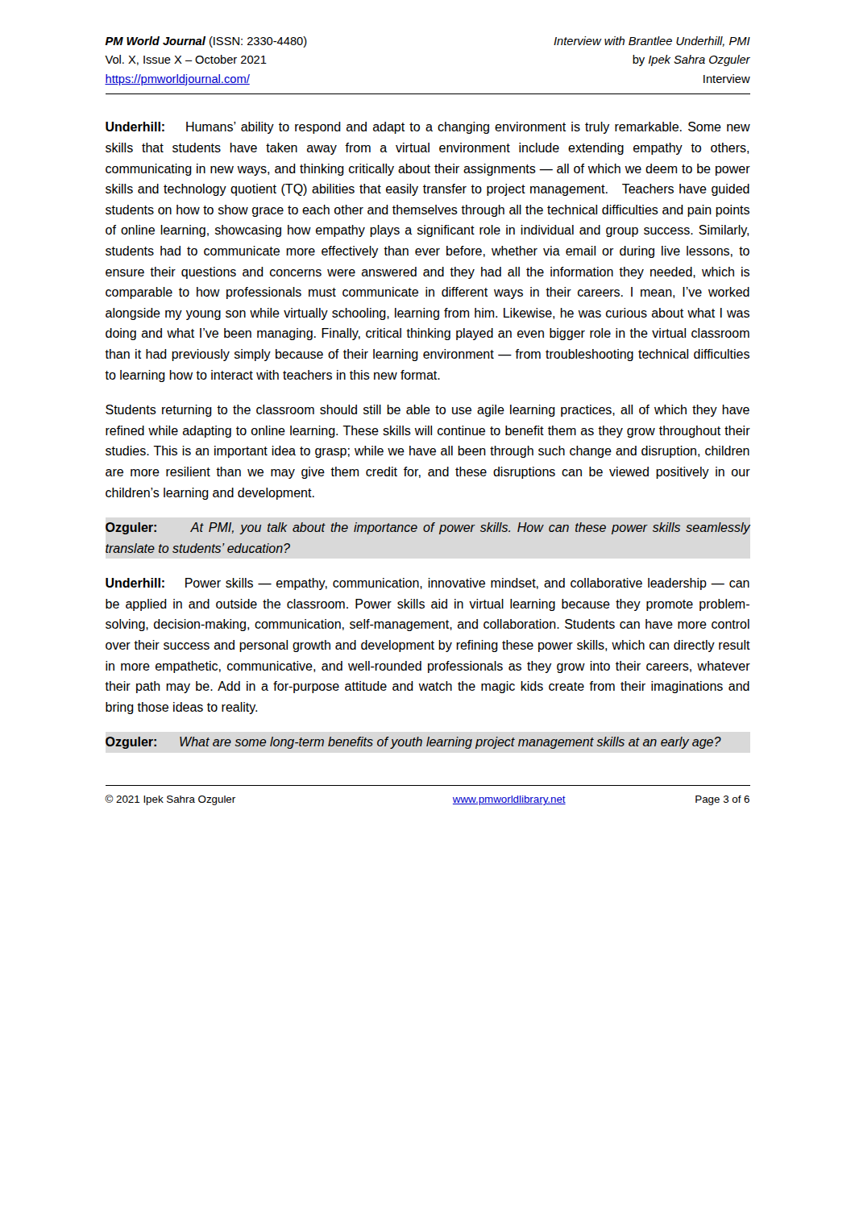| PM World Journal (ISSN: 2330-4480) | Interview with Brantlee Underhill, PMI |
| Vol. X, Issue X – October 2021 | by Ipek Sahra Ozguler |
| https://pmworldjournal.com/ | Interview |
Underhill: Humans’ ability to respond and adapt to a changing environment is truly remarkable. Some new skills that students have taken away from a virtual environment include extending empathy to others, communicating in new ways, and thinking critically about their assignments — all of which we deem to be power skills and technology quotient (TQ) abilities that easily transfer to project management. Teachers have guided students on how to show grace to each other and themselves through all the technical difficulties and pain points of online learning, showcasing how empathy plays a significant role in individual and group success. Similarly, students had to communicate more effectively than ever before, whether via email or during live lessons, to ensure their questions and concerns were answered and they had all the information they needed, which is comparable to how professionals must communicate in different ways in their careers. I mean, I’ve worked alongside my young son while virtually schooling, learning from him. Likewise, he was curious about what I was doing and what I’ve been managing. Finally, critical thinking played an even bigger role in the virtual classroom than it had previously simply because of their learning environment — from troubleshooting technical difficulties to learning how to interact with teachers in this new format.
Students returning to the classroom should still be able to use agile learning practices, all of which they have refined while adapting to online learning. These skills will continue to benefit them as they grow throughout their studies. This is an important idea to grasp; while we have all been through such change and disruption, children are more resilient than we may give them credit for, and these disruptions can be viewed positively in our children’s learning and development.
Ozguler: At PMI, you talk about the importance of power skills. How can these power skills seamlessly translate to students’ education?
Underhill: Power skills — empathy, communication, innovative mindset, and collaborative leadership — can be applied in and outside the classroom. Power skills aid in virtual learning because they promote problem-solving, decision-making, communication, self-management, and collaboration. Students can have more control over their success and personal growth and development by refining these power skills, which can directly result in more empathetic, communicative, and well-rounded professionals as they grow into their careers, whatever their path may be. Add in a for-purpose attitude and watch the magic kids create from their imaginations and bring those ideas to reality.
Ozguler: What are some long-term benefits of youth learning project management skills at an early age?
| © 2021 Ipek Sahra Ozguler | www.pmworldlibrary.net | Page 3 of 6 |